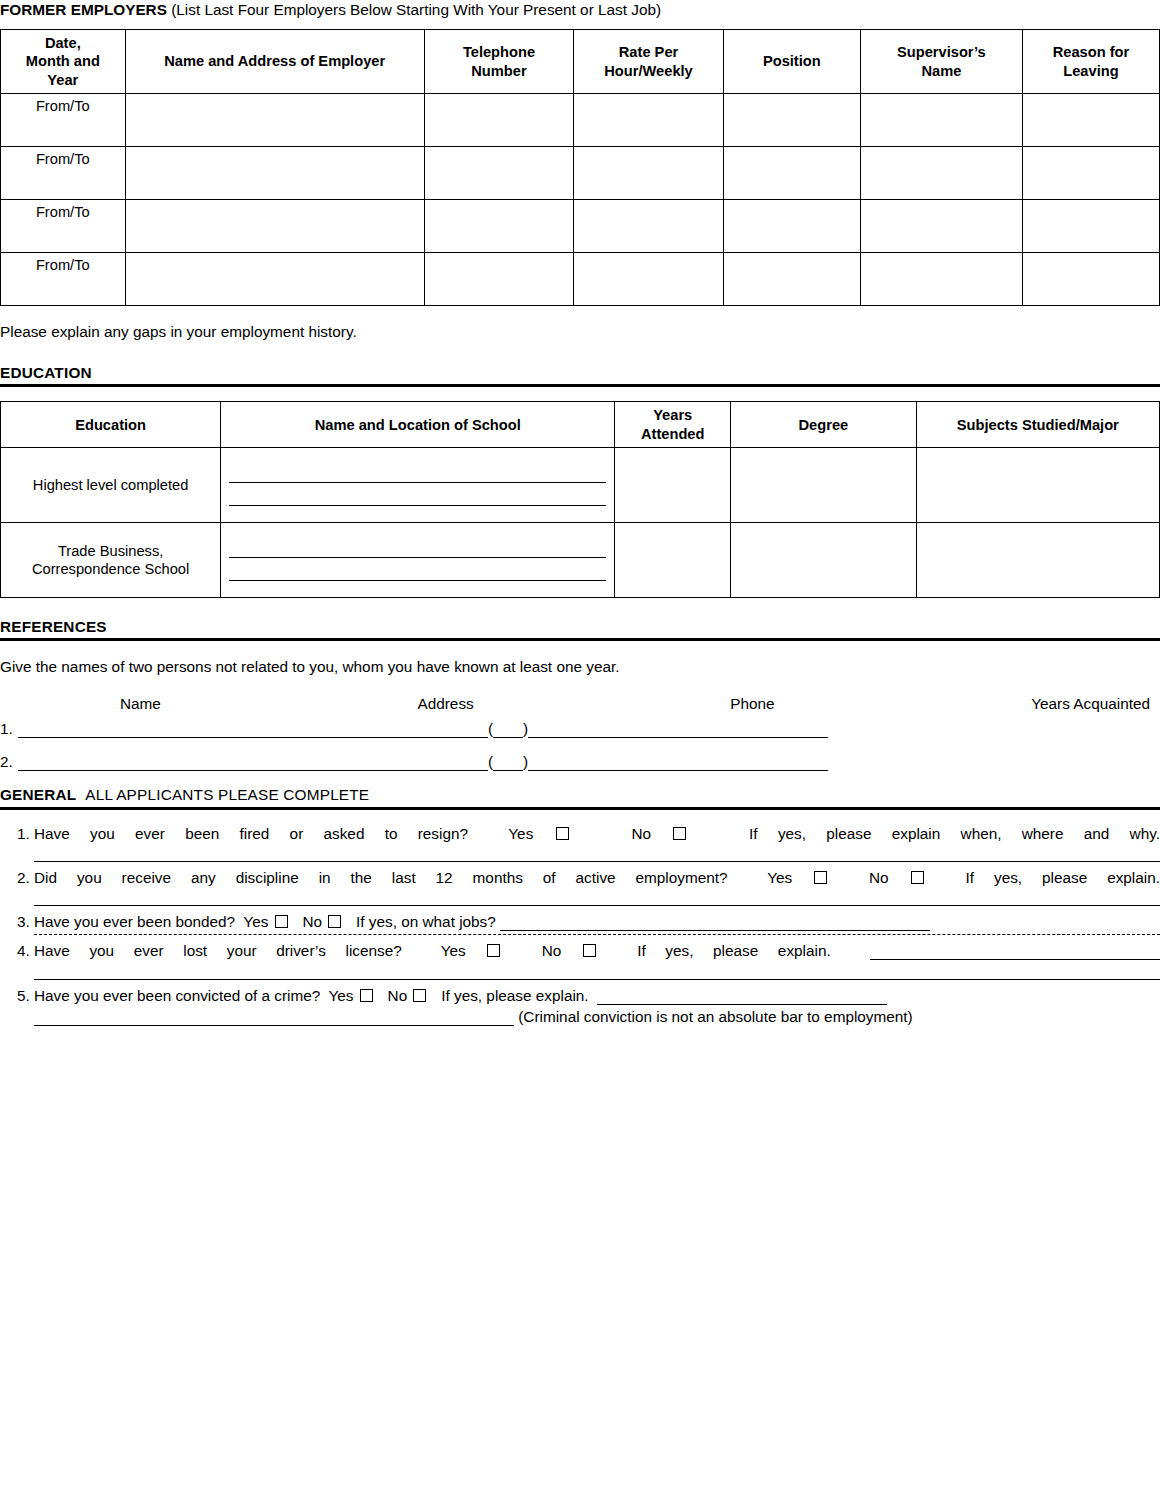FORMER EMPLOYERS (List Last Four Employers Below Starting With Your Present or Last Job)
| Date, Month and Year | Name and Address of Employer | Telephone Number | Rate Per Hour/Weekly | Position | Supervisor’s Name | Reason for Leaving |
| --- | --- | --- | --- | --- | --- | --- |
| From/To | | | | | | |
| From/To | | | | | | |
| From/To | | | | | | |
| From/To | | | | | | |
Please explain any gaps in your employment history.
EDUCATION
| Education | Name and Location of School | Years Attended | Degree | Subjects Studied/Major |
| --- | --- | --- | --- | --- |
| Highest level completed | | | | |
| Trade Business, Correspondence School | | | | |
REFERENCES
Give the names of two persons not related to you, whom you have known at least one year.
Name Address Phone Years Acquainted
1. ( )
2. ( )
GENERAL ALL APPLICANTS PLEASE COMPLETE
Have you ever been fired or asked to resign? Yes No If yes, please explain when, where and why.
Did you receive any discipline in the last 12 months of active employment? Yes No If yes, please explain.
Have you ever been bonded? Yes No If yes, on what jobs?
Have you ever lost your driver’s license? Yes No If yes, please explain.
Have you ever been convicted of a crime? Yes No If yes, please explain.
(Criminal conviction is not an absolute bar to employment)